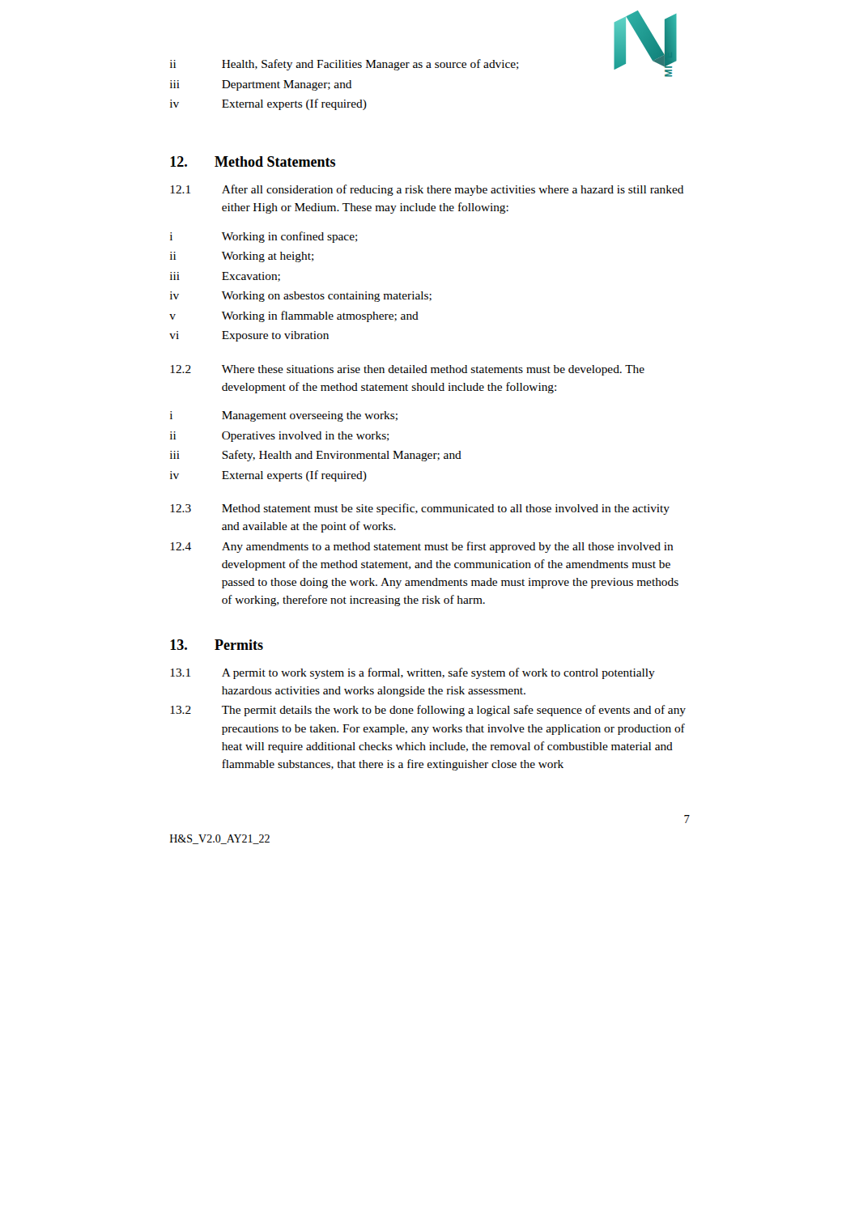MITE
| ii | Health, Safety and Facilities Manager as a source of advice; |
| iii | Department Manager; and |
| iv | External experts (If required) |
12. Method Statements
| 12.1 | After all consideration of reducing a risk there maybe activities where a hazard is still ranked either High or Medium. These may include the following: |
| i | Working in confined space; |
| ii | Working at height; |
| iii | Excavation; |
| iv | Working on asbestos containing materials; |
| v | Working in flammable atmosphere; and |
| vi | Exposure to vibration |
| 12.2 | Where these situations arise then detailed method statements must be developed. The development of the method statement should include the following: |
| i | Management overseeing the works; |
| ii | Operatives involved in the works; |
| iii | Safety, Health and Environmental Manager; and |
| iv | External experts (If required) |
| 12.3 | Method statement must be site specific, communicated to all those involved in the activity and available at the point of works. |
| 12.4 | Any amendments to a method statement must be first approved by the all those involved in development of the method statement, and the communication of the amendments must be passed to those doing the work. Any amendments made must improve the previous methods of working, therefore not increasing the risk of harm. |
13. Permits
| 13.1 | A permit to work system is a formal, written, safe system of work to control potentially hazardous activities and works alongside the risk assessment. |
| 13.2 | The permit details the work to be done following a logical safe sequence of events and of any precautions to be taken. For example, any works that involve the application or production of heat will require additional checks which include, the removal of combustible material and flammable substances, that there is a fire extinguisher close the work |
7
H&S_V2.0_AY21_22